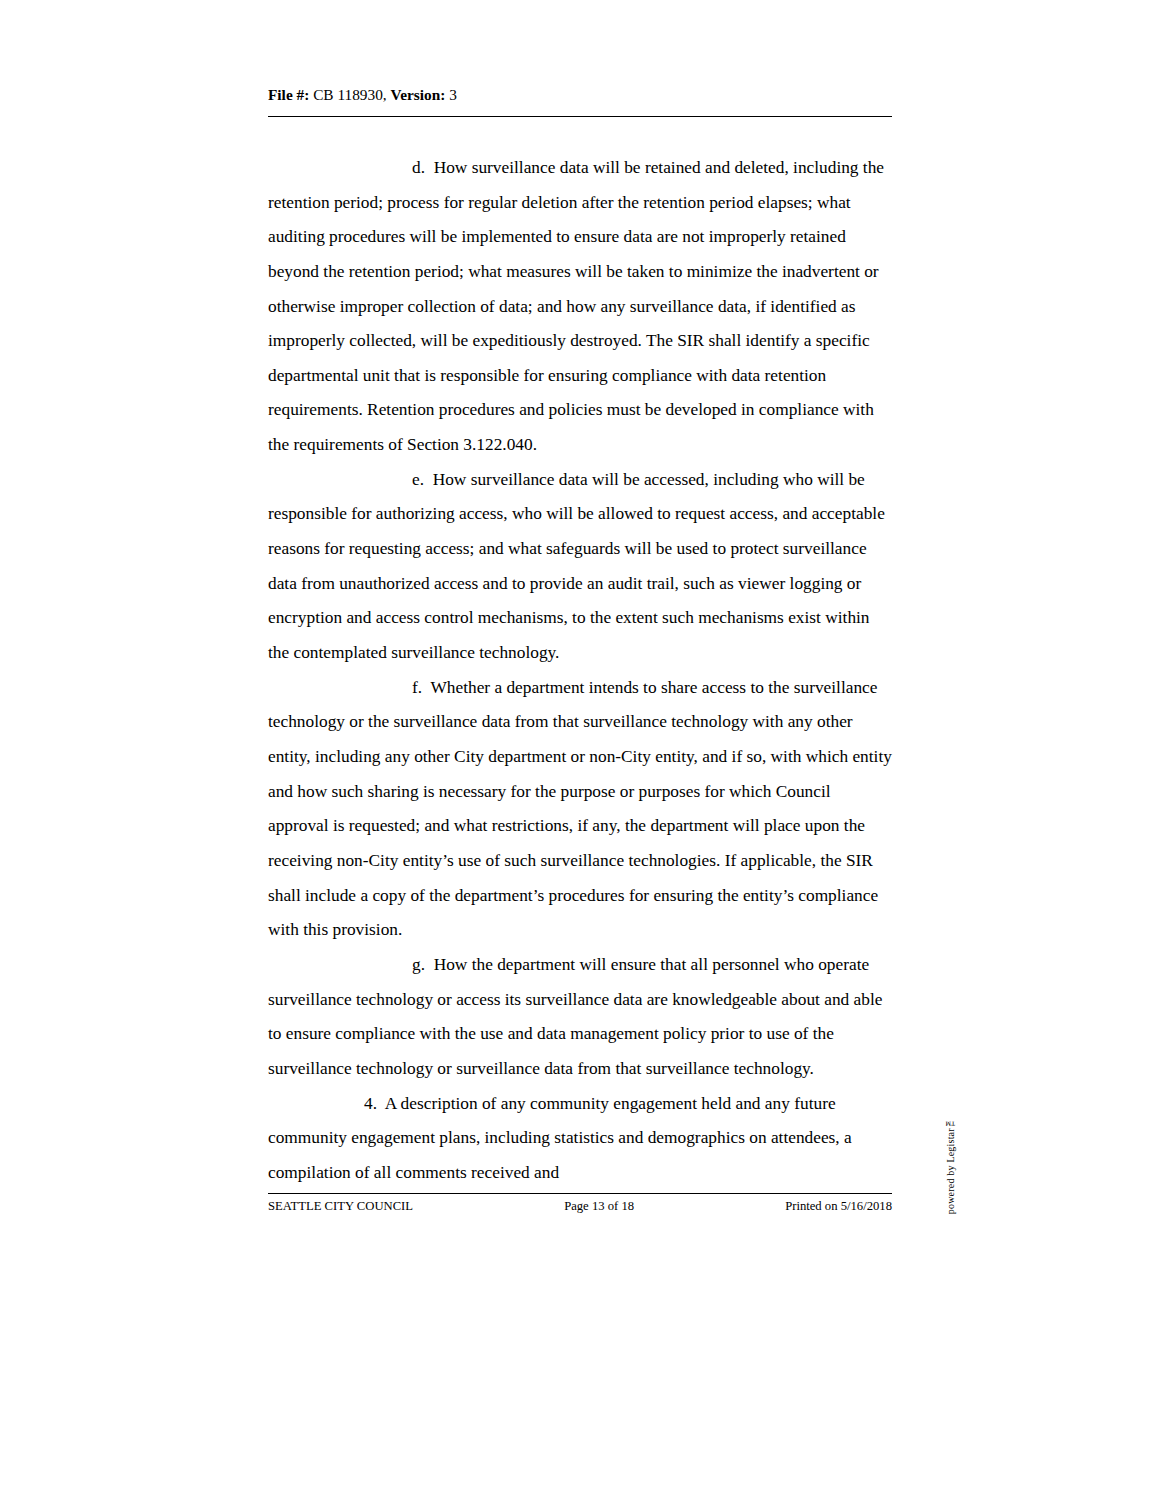File #: CB 118930, Version: 3
d. How surveillance data will be retained and deleted, including the retention period; process for regular deletion after the retention period elapses; what auditing procedures will be implemented to ensure data are not improperly retained beyond the retention period; what measures will be taken to minimize the inadvertent or otherwise improper collection of data; and how any surveillance data, if identified as improperly collected, will be expeditiously destroyed. The SIR shall identify a specific departmental unit that is responsible for ensuring compliance with data retention requirements. Retention procedures and policies must be developed in compliance with the requirements of Section 3.122.040.
e. How surveillance data will be accessed, including who will be responsible for authorizing access, who will be allowed to request access, and acceptable reasons for requesting access; and what safeguards will be used to protect surveillance data from unauthorized access and to provide an audit trail, such as viewer logging or encryption and access control mechanisms, to the extent such mechanisms exist within the contemplated surveillance technology.
f. Whether a department intends to share access to the surveillance technology or the surveillance data from that surveillance technology with any other entity, including any other City department or non-City entity, and if so, with which entity and how such sharing is necessary for the purpose or purposes for which Council approval is requested; and what restrictions, if any, the department will place upon the receiving non-City entity’s use of such surveillance technologies. If applicable, the SIR shall include a copy of the department’s procedures for ensuring the entity’s compliance with this provision.
g. How the department will ensure that all personnel who operate surveillance technology or access its surveillance data are knowledgeable about and able to ensure compliance with the use and data management policy prior to use of the surveillance technology or surveillance data from that surveillance technology.
4. A description of any community engagement held and any future community engagement plans, including statistics and demographics on attendees, a compilation of all comments received and
SEATTLE CITY COUNCIL
Page 13 of 18
Printed on 5/16/2018
powered by Legistar™